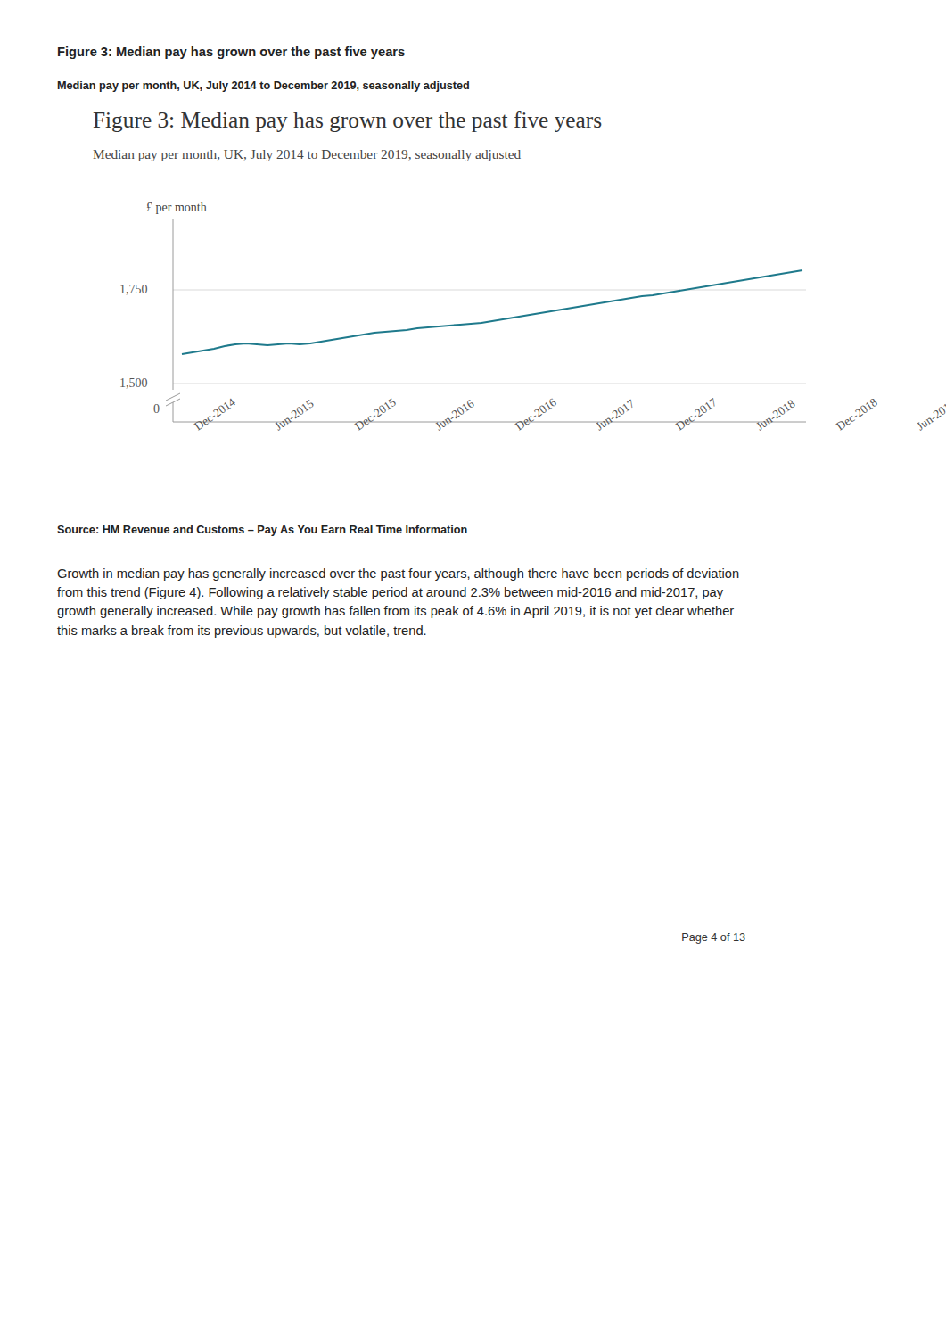Figure 3: Median pay has grown over the past five years
Median pay per month, UK, July 2014 to December 2019, seasonally adjusted
Figure 3: Median pay has grown over the past five years
Median pay per month, UK, July 2014 to December 2019, seasonally adjusted
£ per month 1,750 1,500 0 Dec-2014 Jun-2015 Dec-2015 Jun-2016 Dec-2016 Jun-2017 Dec-2017 Jun-2018 Dec-2018 Jun-2019 Dec-2019
Source: HM Revenue and Customs – Pay As You Earn Real Time Information
Growth in median pay has generally increased over the past four years, although there have been periods of deviation from this trend (Figure 4). Following a relatively stable period at around 2.3% between mid-2016 and mid-2017, pay growth generally increased. While pay growth has fallen from its peak of 4.6% in April 2019, it is not yet clear whether this marks a break from its previous upwards, but volatile, trend.
Page 4 of 13